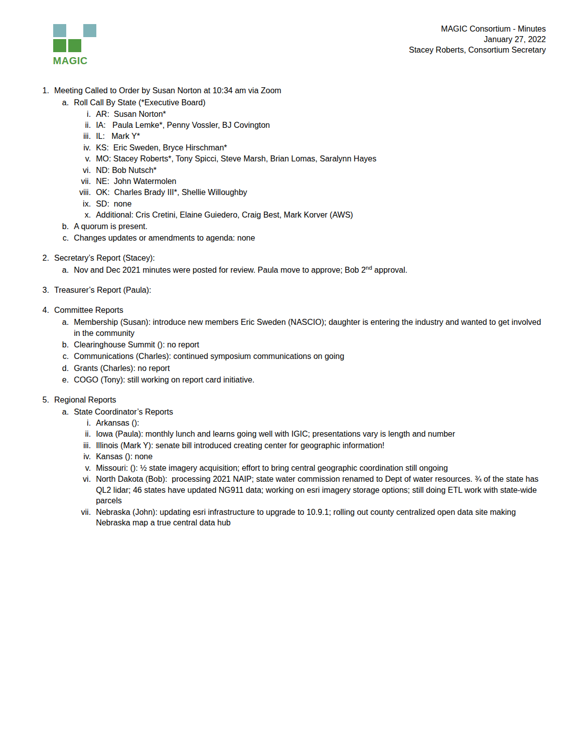MAGIC
MAGIC Consortium - Minutes
January 27, 2022
Stacey Roberts, Consortium Secretary
Meeting Called to Order by Susan Norton at 10:34 am via Zoom
Roll Call By State (*Executive Board)
AR: Susan Norton*
IA: Paula Lemke*, Penny Vossler, BJ Covington
IL: Mark Y*
KS: Eric Sweden, Bryce Hirschman*
MO: Stacey Roberts*, Tony Spicci, Steve Marsh, Brian Lomas, Saralynn Hayes
ND: Bob Nutsch*
NE: John Watermolen
OK: Charles Brady III*, Shellie Willoughby
SD: none
Additional: Cris Cretini, Elaine Guiedero, Craig Best, Mark Korver (AWS)
A quorum is present.
Changes updates or amendments to agenda: none
Secretary’s Report (Stacey):
Nov and Dec 2021 minutes were posted for review. Paula move to approve; Bob 2nd approval.
Treasurer’s Report (Paula):
Committee Reports
Membership (Susan): introduce new members Eric Sweden (NASCIO); daughter is entering the industry and wanted to get involved in the community
Clearinghouse Summit (): no report
Communications (Charles): continued symposium communications on going
Grants (Charles): no report
COGO (Tony): still working on report card initiative.
Regional Reports
State Coordinator’s Reports
Arkansas ():
Iowa (Paula): monthly lunch and learns going well with IGIC; presentations vary is length and number
Illinois (Mark Y): senate bill introduced creating center for geographic information!
Kansas (): none
Missouri: (): ½ state imagery acquisition; effort to bring central geographic coordination still ongoing
North Dakota (Bob): processing 2021 NAIP; state water commission renamed to Dept of water resources. ¾ of the state has QL2 lidar; 46 states have updated NG911 data; working on esri imagery storage options; still doing ETL work with state-wide parcels
Nebraska (John): updating esri infrastructure to upgrade to 10.9.1; rolling out county centralized open data site making Nebraska map a true central data hub